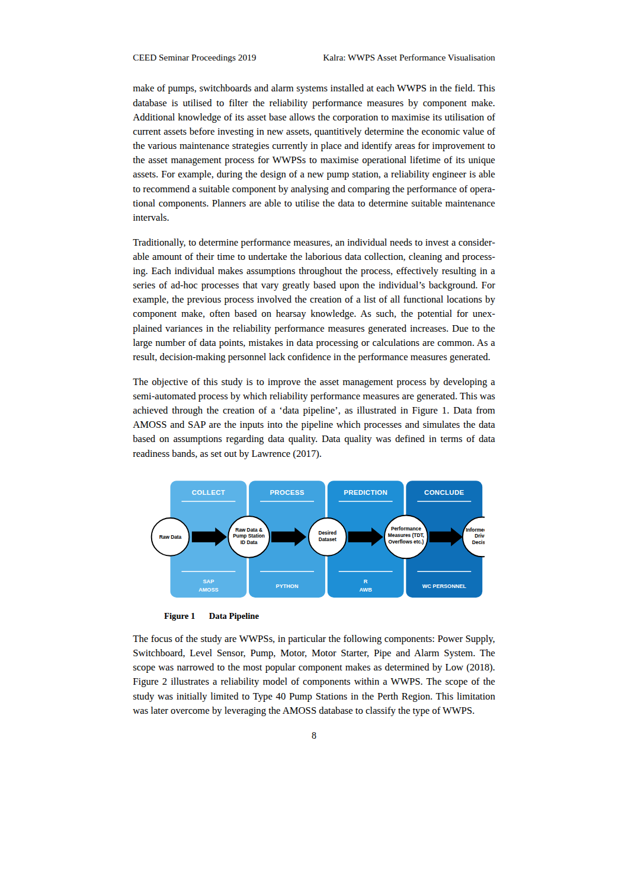CEED Seminar Proceedings 2019 Kalra: WWPS Asset Performance Visualisation
make of pumps, switchboards and alarm systems installed at each WWPS in the field. This database is utilised to filter the reliability performance measures by component make. Additional knowledge of its asset base allows the corporation to maximise its utilisation of current assets before investing in new assets, quantitively determine the economic value of the various maintenance strategies currently in place and identify areas for improvement to the asset management process for WWPSs to maximise operational lifetime of its unique assets. For example, during the design of a new pump station, a reliability engineer is able to recommend a suitable component by analysing and comparing the performance of operational components. Planners are able to utilise the data to determine suitable maintenance intervals.
Traditionally, to determine performance measures, an individual needs to invest a considerable amount of their time to undertake the laborious data collection, cleaning and processing. Each individual makes assumptions throughout the process, effectively resulting in a series of ad-hoc processes that vary greatly based upon the individual’s background. For example, the previous process involved the creation of a list of all functional locations by component make, often based on hearsay knowledge. As such, the potential for unexplained variances in the reliability performance measures generated increases. Due to the large number of data points, mistakes in data processing or calculations are common. As a result, decision-making personnel lack confidence in the performance measures generated.
The objective of this study is to improve the asset management process by developing a semi-automated process by which reliability performance measures are generated. This was achieved through the creation of a ‘data pipeline’, as illustrated in Figure 1. Data from AMOSS and SAP are the inputs into the pipeline which processes and simulates the data based on assumptions regarding data quality. Data quality was defined in terms of data readiness bands, as set out by Lawrence (2017).
COLLECT PROCESS PREDICTION CONCLUDE SAP AMOSS PYTHON R AWB WC PERSONNEL Raw Data Raw Data & Pump Station ID Data Desired Dataset Performance Measures (TDT, Overflows etc.) Informed Data Driven Decision
Figure 1 Data Pipeline
The focus of the study are WWPSs, in particular the following components: Power Supply, Switchboard, Level Sensor, Pump, Motor, Motor Starter, Pipe and Alarm System. The scope was narrowed to the most popular component makes as determined by Low (2018). Figure 2 illustrates a reliability model of components within a WWPS. The scope of the study was initially limited to Type 40 Pump Stations in the Perth Region. This limitation was later overcome by leveraging the AMOSS database to classify the type of WWPS.
8